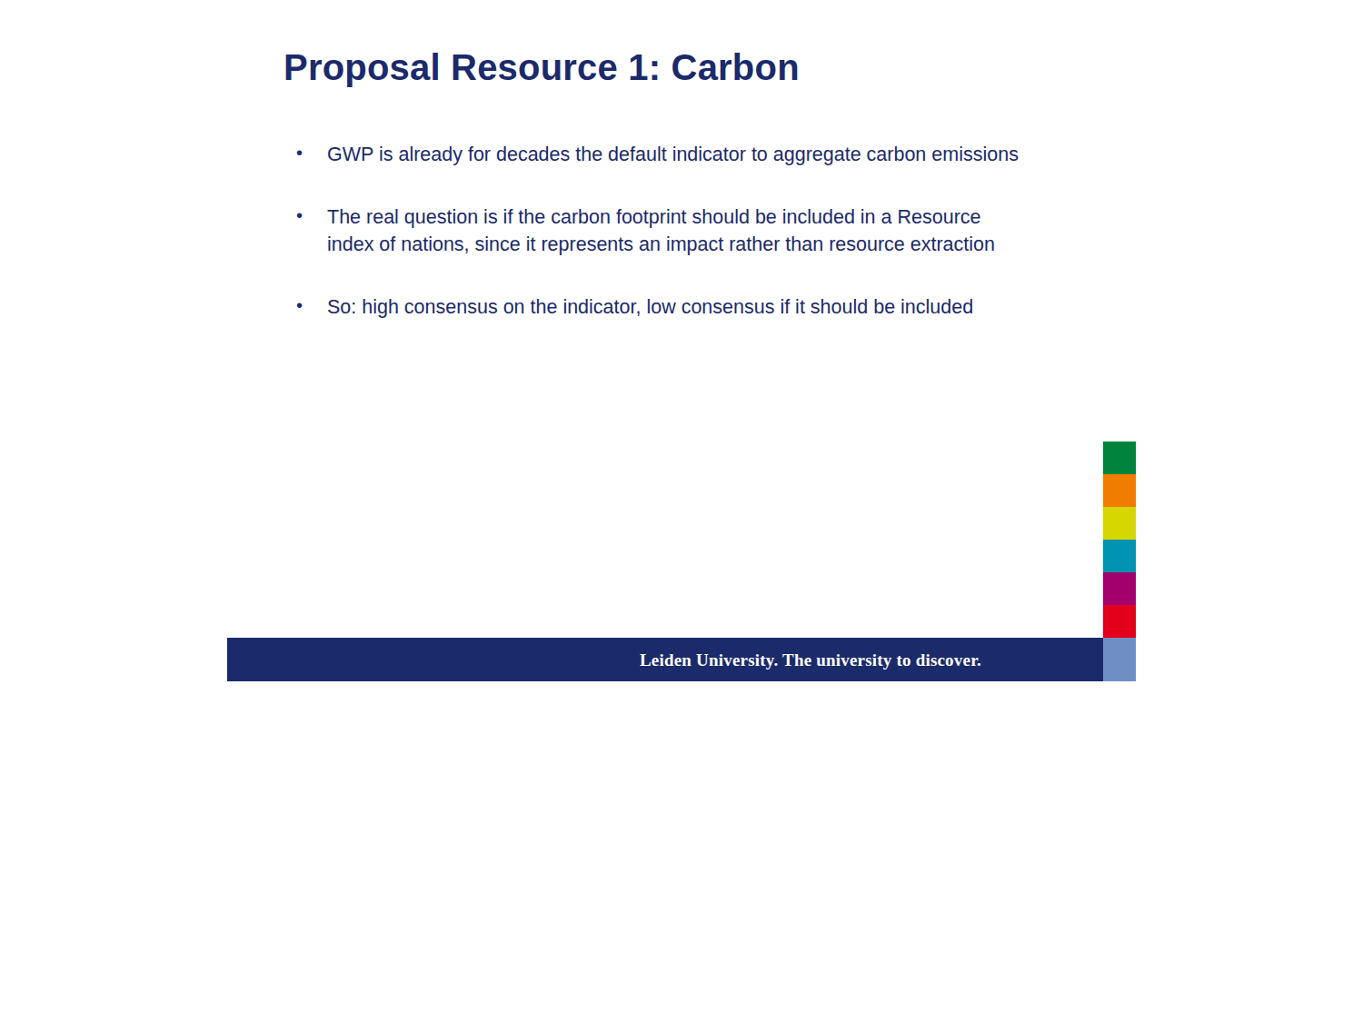Proposal Resource 1: Carbon
GWP is already for decades the default indicator to aggregate carbon emissions
The real question is if the carbon footprint should be included in a Resource index of nations, since it represents an impact rather than resource extraction
So: high consensus on the indicator, low consensus if it should be included
Leiden University. The university to discover.